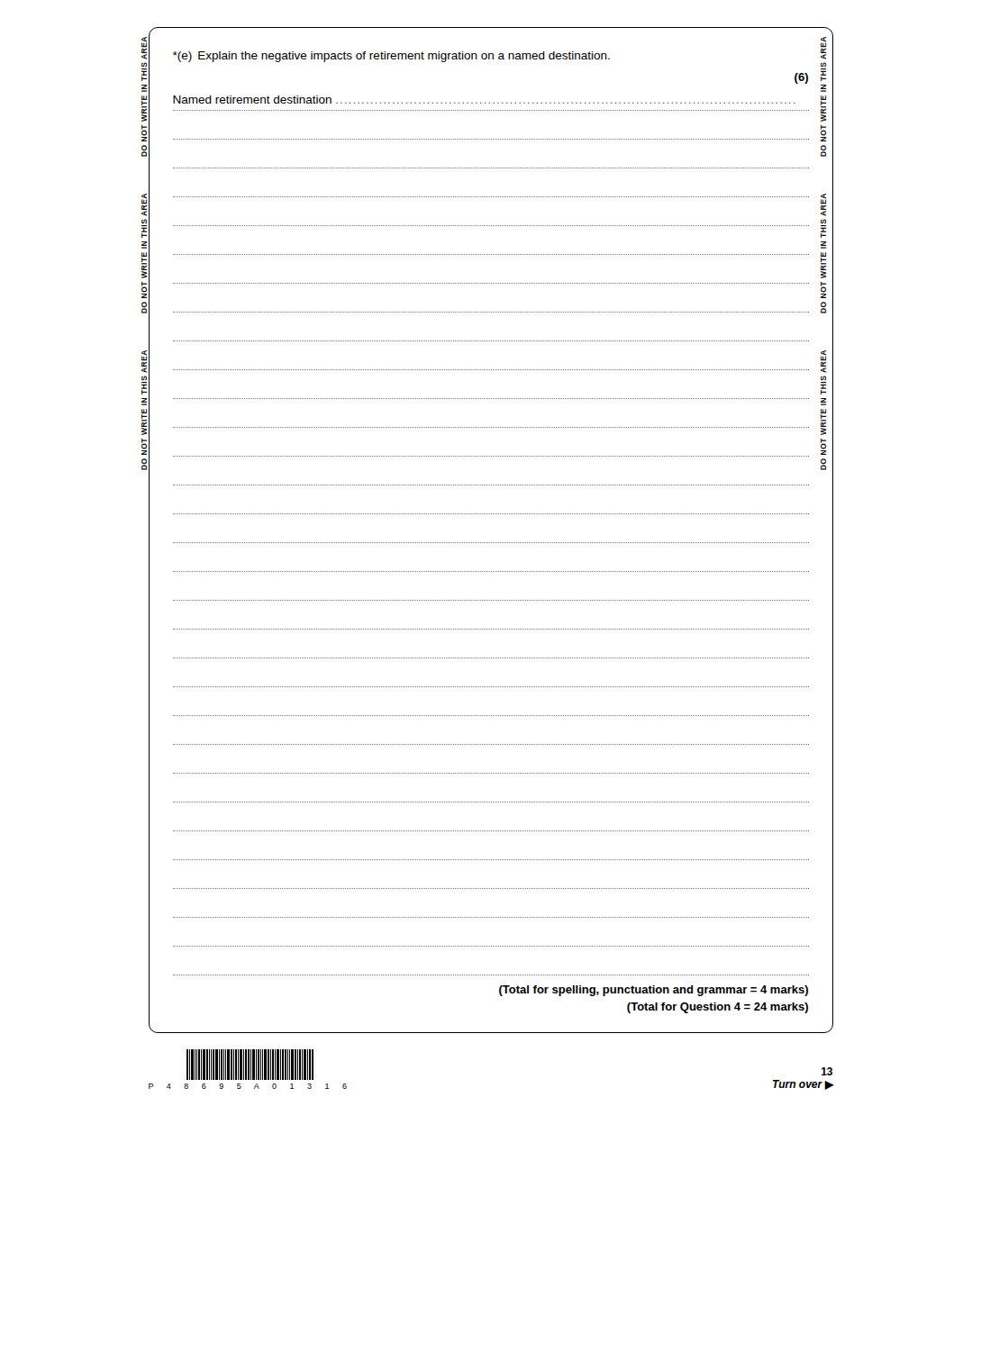DO NOT WRITE IN THIS AREA DO NOT WRITE IN THIS AREA DO NOT WRITE IN THIS AREA
DO NOT WRITE IN THIS AREA DO NOT WRITE IN THIS AREA DO NOT WRITE IN THIS AREA
*(e)
Explain the negative impacts of retirement migration on a named destination.
(6)
Named retirement destination ..........................................................................................................
(Total for spelling, punctuation and grammar = 4 marks)
(Total for Question 4 = 24 marks)
P 4 8 6 9 5 A 0 1 3 1 6
13
Turn over ▶